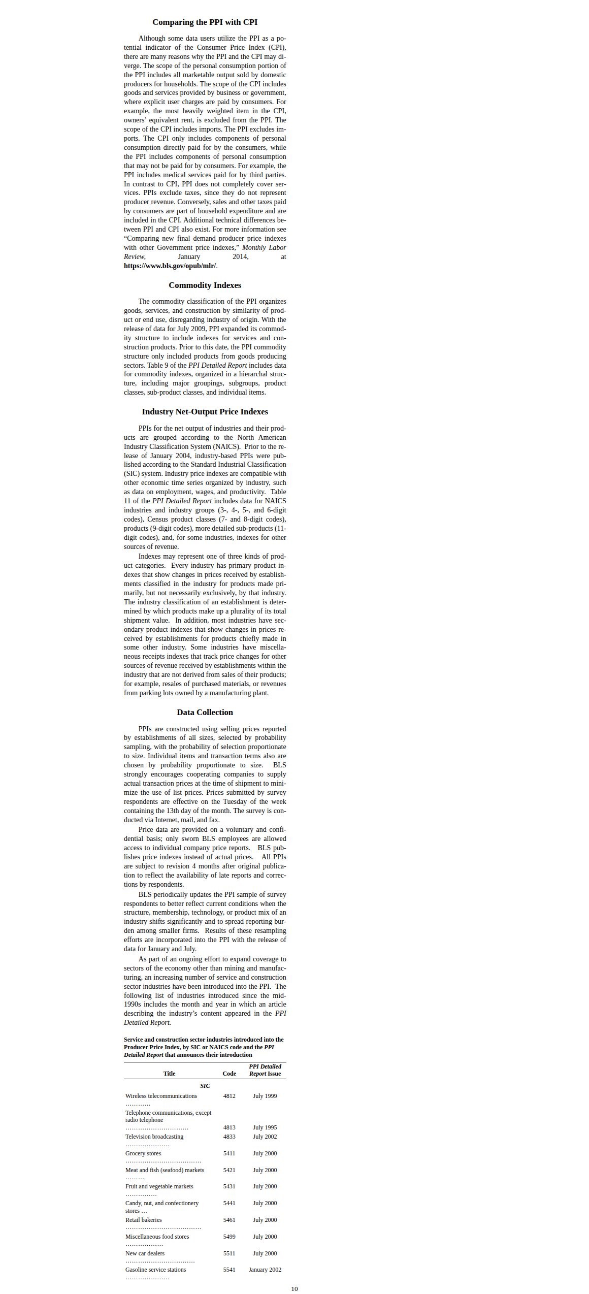Comparing the PPI with CPI
Although some data users utilize the PPI as a potential indicator of the Consumer Price Index (CPI), there are many reasons why the PPI and the CPI may diverge. The scope of the personal consumption portion of the PPI includes all marketable output sold by domestic producers for households. The scope of the CPI includes goods and services provided by business or government, where explicit user charges are paid by consumers. For example, the most heavily weighted item in the CPI, owners’ equivalent rent, is excluded from the PPI. The scope of the CPI includes imports. The PPI excludes imports. The CPI only includes components of personal consumption directly paid for by the consumers, while the PPI includes components of personal consumption that may not be paid for by consumers. For example, the PPI includes medical services paid for by third parties. In contrast to CPI, PPI does not completely cover services. PPIs exclude taxes, since they do not represent producer revenue. Conversely, sales and other taxes paid by consumers are part of household expenditure and are included in the CPI. Additional technical differences between PPI and CPI also exist. For more information see “Comparing new final demand producer price indexes with other Government price indexes,” Monthly Labor Review, January 2014, at https://www.bls.gov/opub/mlr/.
Commodity Indexes
The commodity classification of the PPI organizes goods, services, and construction by similarity of product or end use, disregarding industry of origin. With the release of data for July 2009, PPI expanded its commodity structure to include indexes for services and construction products. Prior to this date, the PPI commodity structure only included products from goods producing sectors. Table 9 of the PPI Detailed Report includes data for commodity indexes, organized in a hierarchal structure, including major groupings, subgroups, product classes, sub-product classes, and individual items.
Industry Net-Output Price Indexes
PPIs for the net output of industries and their products are grouped according to the North American Industry Classification System (NAICS). Prior to the release of January 2004, industry-based PPIs were published according to the Standard Industrial Classification (SIC) system. Industry price indexes are compatible with other economic time series organized by industry, such as data on employment, wages, and productivity. Table 11 of the PPI Detailed Report includes data for NAICS industries and industry groups (3-, 4-, 5-, and 6-digit codes), Census product classes (7- and 8-digit codes), products (9-digit codes), more detailed sub-products (11-digit codes), and, for some industries, indexes for other sources of revenue.
Indexes may represent one of three kinds of product categories. Every industry has primary product indexes that show changes in prices received by establishments classified in the industry for products made primarily, but not necessarily exclusively, by that industry. The industry classification of an establishment is determined by which products make up a plurality of its total shipment value. In addition, most industries have secondary product indexes that show changes in prices received by establishments for products chiefly made in some other industry. Some industries have miscellaneous receipts indexes that track price changes for other sources of revenue received by establishments within the industry that are not derived from sales of their products; for example, resales of purchased materials, or revenues from parking lots owned by a manufacturing plant.
Data Collection
PPIs are constructed using selling prices reported by establishments of all sizes, selected by probability sampling, with the probability of selection proportionate to size. Individual items and transaction terms also are chosen by probability proportionate to size. BLS strongly encourages cooperating companies to supply actual transaction prices at the time of shipment to minimize the use of list prices. Prices submitted by survey respondents are effective on the Tuesday of the week containing the 13th day of the month. The survey is conducted via Internet, mail, and fax.
Price data are provided on a voluntary and confidential basis; only sworn BLS employees are allowed access to individual company price reports. BLS publishes price indexes instead of actual prices. All PPIs are subject to revision 4 months after original publication to reflect the availability of late reports and corrections by respondents.
BLS periodically updates the PPI sample of survey respondents to better reflect current conditions when the structure, membership, technology, or product mix of an industry shifts significantly and to spread reporting burden among smaller firms. Results of these resampling efforts are incorporated into the PPI with the release of data for January and July.
As part of an ongoing effort to expand coverage to sectors of the economy other than mining and manufacturing, an increasing number of service and construction sector industries have been introduced into the PPI. The following list of industries introduced since the mid-1990s includes the month and year in which an article describing the industry’s content appeared in the PPI Detailed Report.
Service and construction sector industries introduced into the Producer Price Index, by SIC or NAICS code and the PPI Detailed Report that announces their introduction
| Title | Code | PPI Detailed Report Issue |
| --- | --- | --- |
| SIC |
| Wireless telecommunications ………… | 4812 | July 1999 |
| Telephone communications, except radio telephone ………………………… | 4813 | July 1995 |
| Television broadcasting ………………… | 4833 | July 2002 |
| Grocery stores ……………………………… | 5411 | July 2000 |
| Meat and fish (seafood) markets ……… | 5421 | July 2000 |
| Fruit and vegetable markets …………… | 5431 | July 2000 |
| Candy, nut, and confectionery stores … | 5441 | July 2000 |
| Retail bakeries ……………………………… | 5461 | July 2000 |
| Miscellaneous food stores ……………… | 5499 | July 2000 |
| New car dealers …………………………… | 5511 | July 2000 |
| Gasoline service stations ………………… | 5541 | January 2002 |
10